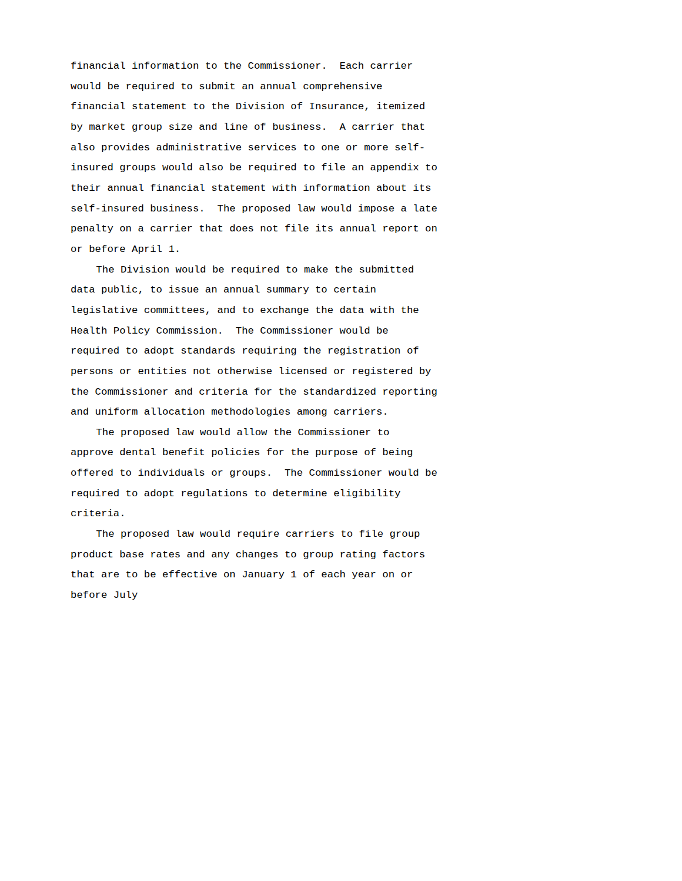financial information to the Commissioner. Each carrier would be required to submit an annual comprehensive financial statement to the Division of Insurance, itemized by market group size and line of business. A carrier that also provides administrative services to one or more self-insured groups would also be required to file an appendix to their annual financial statement with information about its self-insured business. The proposed law would impose a late penalty on a carrier that does not file its annual report on or before April 1.
The Division would be required to make the submitted data public, to issue an annual summary to certain legislative committees, and to exchange the data with the Health Policy Commission. The Commissioner would be required to adopt standards requiring the registration of persons or entities not otherwise licensed or registered by the Commissioner and criteria for the standardized reporting and uniform allocation methodologies among carriers.
The proposed law would allow the Commissioner to approve dental benefit policies for the purpose of being offered to individuals or groups. The Commissioner would be required to adopt regulations to determine eligibility criteria.
The proposed law would require carriers to file group product base rates and any changes to group rating factors that are to be effective on January 1 of each year on or before July